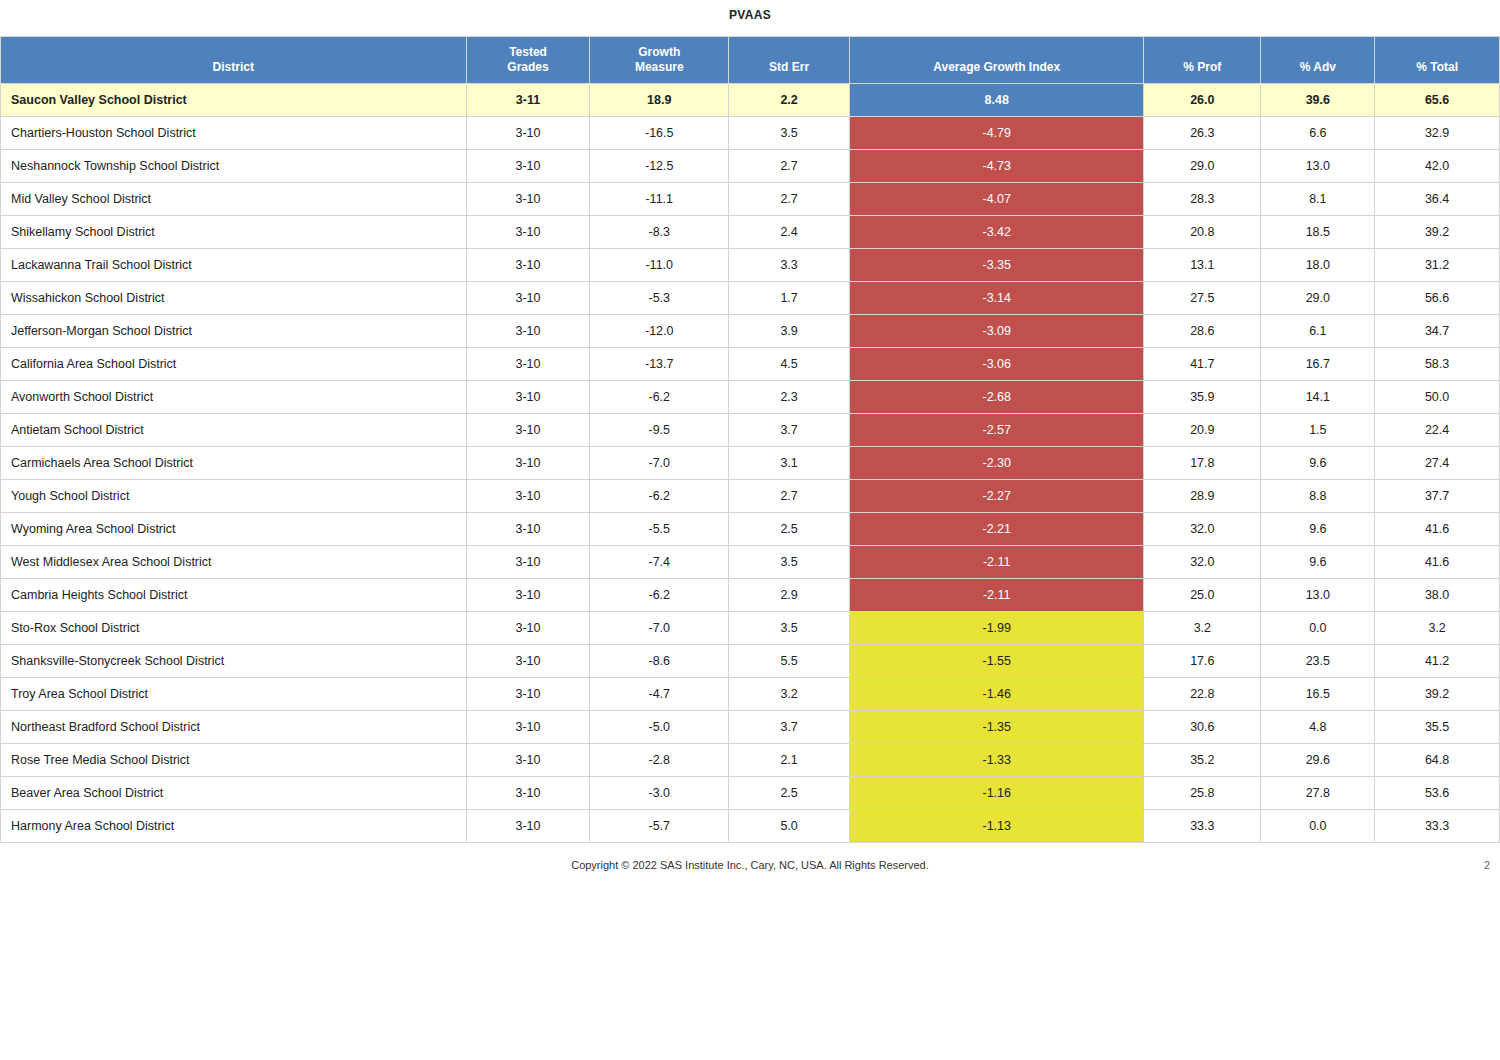PVAAS
| District | Tested Grades | Growth Measure | Std Err | Average Growth Index | % Prof | % Adv | % Total |
| --- | --- | --- | --- | --- | --- | --- | --- |
| Saucon Valley School District | 3-11 | 18.9 | 2.2 | 8.48 | 26.0 | 39.6 | 65.6 |
| Chartiers-Houston School District | 3-10 | -16.5 | 3.5 | -4.79 | 26.3 | 6.6 | 32.9 |
| Neshannock Township School District | 3-10 | -12.5 | 2.7 | -4.73 | 29.0 | 13.0 | 42.0 |
| Mid Valley School District | 3-10 | -11.1 | 2.7 | -4.07 | 28.3 | 8.1 | 36.4 |
| Shikellamy School District | 3-10 | -8.3 | 2.4 | -3.42 | 20.8 | 18.5 | 39.2 |
| Lackawanna Trail School District | 3-10 | -11.0 | 3.3 | -3.35 | 13.1 | 18.0 | 31.2 |
| Wissahickon School District | 3-10 | -5.3 | 1.7 | -3.14 | 27.5 | 29.0 | 56.6 |
| Jefferson-Morgan School District | 3-10 | -12.0 | 3.9 | -3.09 | 28.6 | 6.1 | 34.7 |
| California Area School District | 3-10 | -13.7 | 4.5 | -3.06 | 41.7 | 16.7 | 58.3 |
| Avonworth School District | 3-10 | -6.2 | 2.3 | -2.68 | 35.9 | 14.1 | 50.0 |
| Antietam School District | 3-10 | -9.5 | 3.7 | -2.57 | 20.9 | 1.5 | 22.4 |
| Carmichaels Area School District | 3-10 | -7.0 | 3.1 | -2.30 | 17.8 | 9.6 | 27.4 |
| Yough School District | 3-10 | -6.2 | 2.7 | -2.27 | 28.9 | 8.8 | 37.7 |
| Wyoming Area School District | 3-10 | -5.5 | 2.5 | -2.21 | 32.0 | 9.6 | 41.6 |
| West Middlesex Area School District | 3-10 | -7.4 | 3.5 | -2.11 | 32.0 | 9.6 | 41.6 |
| Cambria Heights School District | 3-10 | -6.2 | 2.9 | -2.11 | 25.0 | 13.0 | 38.0 |
| Sto-Rox School District | 3-10 | -7.0 | 3.5 | -1.99 | 3.2 | 0.0 | 3.2 |
| Shanksville-Stonycreek School District | 3-10 | -8.6 | 5.5 | -1.55 | 17.6 | 23.5 | 41.2 |
| Troy Area School District | 3-10 | -4.7 | 3.2 | -1.46 | 22.8 | 16.5 | 39.2 |
| Northeast Bradford School District | 3-10 | -5.0 | 3.7 | -1.35 | 30.6 | 4.8 | 35.5 |
| Rose Tree Media School District | 3-10 | -2.8 | 2.1 | -1.33 | 35.2 | 29.6 | 64.8 |
| Beaver Area School District | 3-10 | -3.0 | 2.5 | -1.16 | 25.8 | 27.8 | 53.6 |
| Harmony Area School District | 3-10 | -5.7 | 5.0 | -1.13 | 33.3 | 0.0 | 33.3 |
Copyright © 2022 SAS Institute Inc., Cary, NC, USA. All Rights Reserved. 2